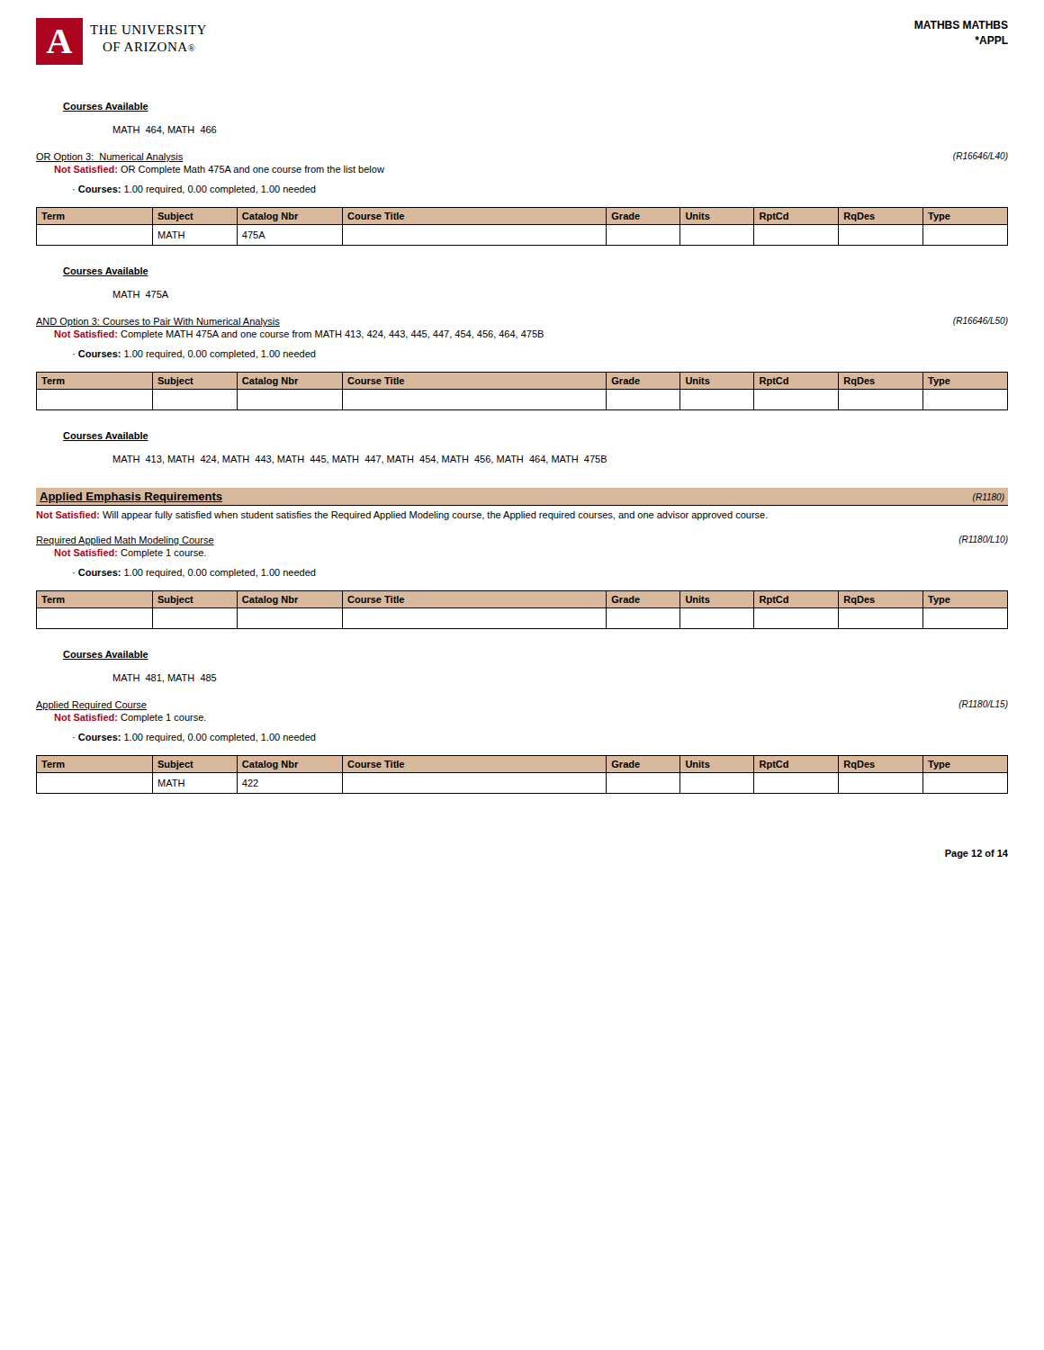A
THE UNIVERSITY
OF ARIZONA®
MATHBS MATHBS
*APPL
Courses Available
MATH 464, MATH 466
OR Option 3: Numerical Analysis (R16646/L40)
Not Satisfied: OR Complete Math 475A and one course from the list below
· Courses: 1.00 required, 0.00 completed, 1.00 needed
| Term | Subject | Catalog Nbr | Course Title | Grade | Units | RptCd | RqDes | Type |
| --- | --- | --- | --- | --- | --- | --- | --- | --- |
| | MATH | 475A | | | | | | |
Courses Available
MATH 475A
AND Option 3: Courses to Pair With Numerical Analysis (R16646/L50)
Not Satisfied: Complete MATH 475A and one course from MATH 413, 424, 443, 445, 447, 454, 456, 464, 475B
· Courses: 1.00 required, 0.00 completed, 1.00 needed
| Term | Subject | Catalog Nbr | Course Title | Grade | Units | RptCd | RqDes | Type |
| --- | --- | --- | --- | --- | --- | --- | --- | --- |
Courses Available
MATH 413, MATH 424, MATH 443, MATH 445, MATH 447, MATH 454, MATH 456, MATH 464, MATH 475B
Applied Emphasis Requirements (R1180)
Not Satisfied: Will appear fully satisfied when student satisfies the Required Applied Modeling course, the Applied required courses, and one advisor approved course.
Required Applied Math Modeling Course (R1180/L10)
Not Satisfied: Complete 1 course.
· Courses: 1.00 required, 0.00 completed, 1.00 needed
| Term | Subject | Catalog Nbr | Course Title | Grade | Units | RptCd | RqDes | Type |
| --- | --- | --- | --- | --- | --- | --- | --- | --- |
Courses Available
MATH 481, MATH 485
Applied Required Course (R1180/L15)
Not Satisfied: Complete 1 course.
· Courses: 1.00 required, 0.00 completed, 1.00 needed
| Term | Subject | Catalog Nbr | Course Title | Grade | Units | RptCd | RqDes | Type |
| --- | --- | --- | --- | --- | --- | --- | --- | --- |
| | MATH | 422 | | | | | | |
Page 12 of 14